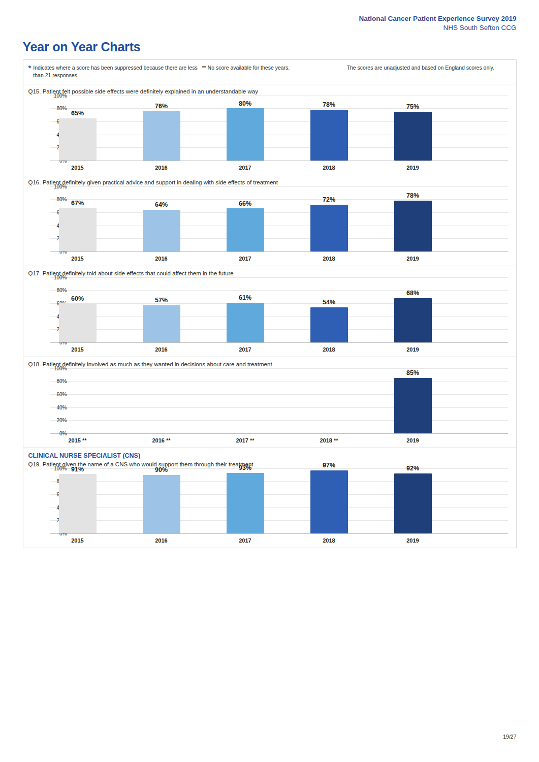National Cancer Patient Experience Survey 2019
NHS South Sefton CCG
Year on Year Charts
| * Indicates where a score has been suppressed because there are less than 21 responses. | ** No score available for these years. | The scores are unadjusted and based on England scores only. |
Q15. Patient felt possible side effects were definitely explained in an understandable way
100%
80%
60%
40%
20%
0%
65%
76%
80%
78%
75%
2015
2016
2017
2018
2019
Q16. Patient definitely given practical advice and support in dealing with side effects of treatment
100%
80%
60%
40%
20%
0%
67%
64%
66%
72%
78%
2015
2016
2017
2018
2019
Q17. Patient definitely told about side effects that could affect them in the future
100%
80%
60%
40%
20%
0%
60%
57%
61%
54%
68%
2015
2016
2017
2018
2019
Q18. Patient definitely involved as much as they wanted in decisions about care and treatment
100%
80%
60%
40%
20%
0%
85%
2015 **
2016 **
2017 **
2018 **
2019
CLINICAL NURSE SPECIALIST (CNS)
Q19. Patient given the name of a CNS who would support them through their treatment
100%
80%
60%
40%
20%
0%
91%
90%
93%
97%
92%
2015
2016
2017
2018
2019
19/27